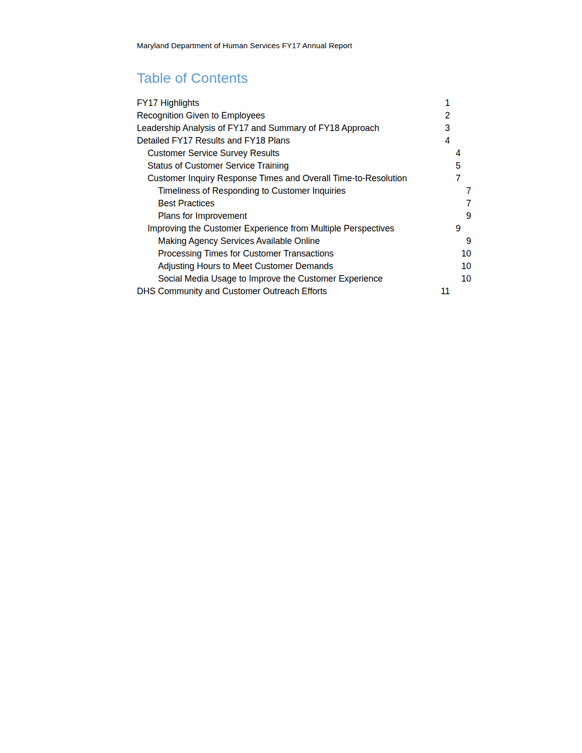Maryland Department of Human Services FY17 Annual Report
Table of Contents
FY17 Highlights 1
Recognition Given to Employees 2
Leadership Analysis of FY17 and Summary of FY18 Approach 3
Detailed FY17 Results and FY18 Plans 4
Customer Service Survey Results 4
Status of Customer Service Training 5
Customer Inquiry Response Times and Overall Time-to-Resolution 7
Timeliness of Responding to Customer Inquiries 7
Best Practices 7
Plans for Improvement 9
Improving the Customer Experience from Multiple Perspectives 9
Making Agency Services Available Online 9
Processing Times for Customer Transactions 10
Adjusting Hours to Meet Customer Demands 10
Social Media Usage to Improve the Customer Experience 10
DHS Community and Customer Outreach Efforts 11